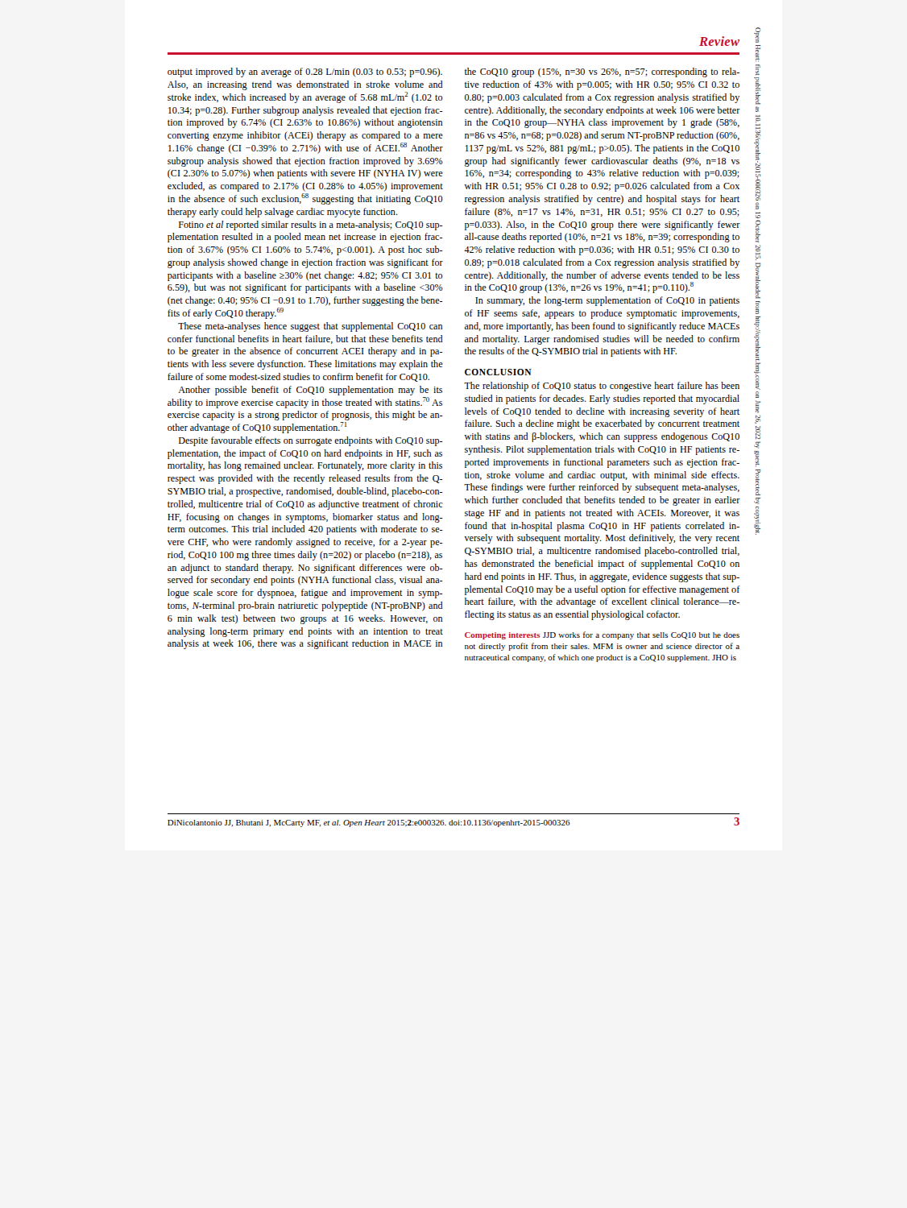Open Heart: first published as 10.1136/openhrt-2015-000326 on 19 October 2015. Downloaded from http://openheart.bmj.com/ on June 26, 2022 by guest. Protected by copyright.
Review
output improved by an average of 0.28 L/min (0.03 to 0.53; p=0.96). Also, an increasing trend was demonstrated in stroke volume and stroke index, which increased by an average of 5.68 mL/m2 (1.02 to 10.34; p=0.28). Further subgroup analysis revealed that ejection fraction improved by 6.74% (CI 2.63% to 10.86%) without angiotensin converting enzyme inhibitor (ACEi) therapy as compared to a mere 1.16% change (CI −0.39% to 2.71%) with use of ACEI.68 Another subgroup analysis showed that ejection fraction improved by 3.69% (CI 2.30% to 5.07%) when patients with severe HF (NYHA IV) were excluded, as compared to 2.17% (CI 0.28% to 4.05%) improvement in the absence of such exclusion,68 suggesting that initiating CoQ10 therapy early could help salvage cardiac myocyte function.
Fotino et al reported similar results in a meta-analysis; CoQ10 supplementation resulted in a pooled mean net increase in ejection fraction of 3.67% (95% CI 1.60% to 5.74%, p<0.001). A post hoc subgroup analysis showed change in ejection fraction was significant for participants with a baseline ≥30% (net change: 4.82; 95% CI 3.01 to 6.59), but was not significant for participants with a baseline <30% (net change: 0.40; 95% CI −0.91 to 1.70), further suggesting the benefits of early CoQ10 therapy.69
These meta-analyses hence suggest that supplemental CoQ10 can confer functional benefits in heart failure, but that these benefits tend to be greater in the absence of concurrent ACEI therapy and in patients with less severe dysfunction. These limitations may explain the failure of some modest-sized studies to confirm benefit for CoQ10.
Another possible benefit of CoQ10 supplementation may be its ability to improve exercise capacity in those treated with statins.70 As exercise capacity is a strong predictor of prognosis, this might be another advantage of CoQ10 supplementation.71
Despite favourable effects on surrogate endpoints with CoQ10 supplementation, the impact of CoQ10 on hard endpoints in HF, such as mortality, has long remained unclear. Fortunately, more clarity in this respect was provided with the recently released results from the Q-SYMBIO trial, a prospective, randomised, double-blind, placebo-controlled, multicentre trial of CoQ10 as adjunctive treatment of chronic HF, focusing on changes in symptoms, biomarker status and long-term outcomes. This trial included 420 patients with moderate to severe CHF, who were randomly assigned to receive, for a 2-year period, CoQ10 100 mg three times daily (n=202) or placebo (n=218), as an adjunct to standard therapy. No significant differences were observed for secondary end points (NYHA functional class, visual analogue scale score for dyspnoea, fatigue and improvement in symptoms, N-terminal pro-brain natriuretic polypeptide (NT-proBNP) and 6 min walk test) between two groups at 16 weeks. However, on analysing long-term primary end points with an intention to treat analysis at week 106, there was a significant reduction in MACE in the CoQ10 group (15%, n=30 vs 26%, n=57; corresponding to relative reduction of 43% with p=0.005; with HR 0.50; 95% CI 0.32 to 0.80; p=0.003 calculated from a Cox regression analysis stratified by centre). Additionally, the secondary endpoints at week 106 were better in the CoQ10 group—NYHA class improvement by 1 grade (58%, n=86 vs 45%, n=68; p=0.028) and serum NT-proBNP reduction (60%, 1137 pg/mL vs 52%, 881 pg/mL; p>0.05). The patients in the CoQ10 group had significantly fewer cardiovascular deaths (9%, n=18 vs 16%, n=34; corresponding to 43% relative reduction with p=0.039; with HR 0.51; 95% CI 0.28 to 0.92; p=0.026 calculated from a Cox regression analysis stratified by centre) and hospital stays for heart failure (8%, n=17 vs 14%, n=31, HR 0.51; 95% CI 0.27 to 0.95; p=0.033). Also, in the CoQ10 group there were significantly fewer all-cause deaths reported (10%, n=21 vs 18%, n=39; corresponding to 42% relative reduction with p=0.036; with HR 0.51; 95% CI 0.30 to 0.89; p=0.018 calculated from a Cox regression analysis stratified by centre). Additionally, the number of adverse events tended to be less in the CoQ10 group (13%, n=26 vs 19%, n=41; p=0.110).8
In summary, the long-term supplementation of CoQ10 in patients of HF seems safe, appears to produce symptomatic improvements, and, more importantly, has been found to significantly reduce MACEs and mortality. Larger randomised studies will be needed to confirm the results of the Q-SYMBIO trial in patients with HF.
Conclusion
The relationship of CoQ10 status to congestive heart failure has been studied in patients for decades. Early studies reported that myocardial levels of CoQ10 tended to decline with increasing severity of heart failure. Such a decline might be exacerbated by concurrent treatment with statins and β-blockers, which can suppress endogenous CoQ10 synthesis. Pilot supplementation trials with CoQ10 in HF patients reported improvements in functional parameters such as ejection fraction, stroke volume and cardiac output, with minimal side effects. These findings were further reinforced by subsequent meta-analyses, which further concluded that benefits tended to be greater in earlier stage HF and in patients not treated with ACEIs. Moreover, it was found that in-hospital plasma CoQ10 in HF patients correlated inversely with subsequent mortality. Most definitively, the very recent Q-SYMBIO trial, a multicentre randomised placebo-controlled trial, has demonstrated the beneficial impact of supplemental CoQ10 on hard end points in HF. Thus, in aggregate, evidence suggests that supplemental CoQ10 may be a useful option for effective management of heart failure, with the advantage of excellent clinical tolerance—reflecting its status as an essential physiological cofactor.
Competing interests JJD works for a company that sells CoQ10 but he does not directly profit from their sales. MFM is owner and science director of a nutraceutical company, of which one product is a CoQ10 supplement. JHO is
3 DiNicolantonio JJ, Bhutani J, McCarty MF, et al. Open Heart 2015;2:e000326. doi:10.1136/openhrt-2015-000326